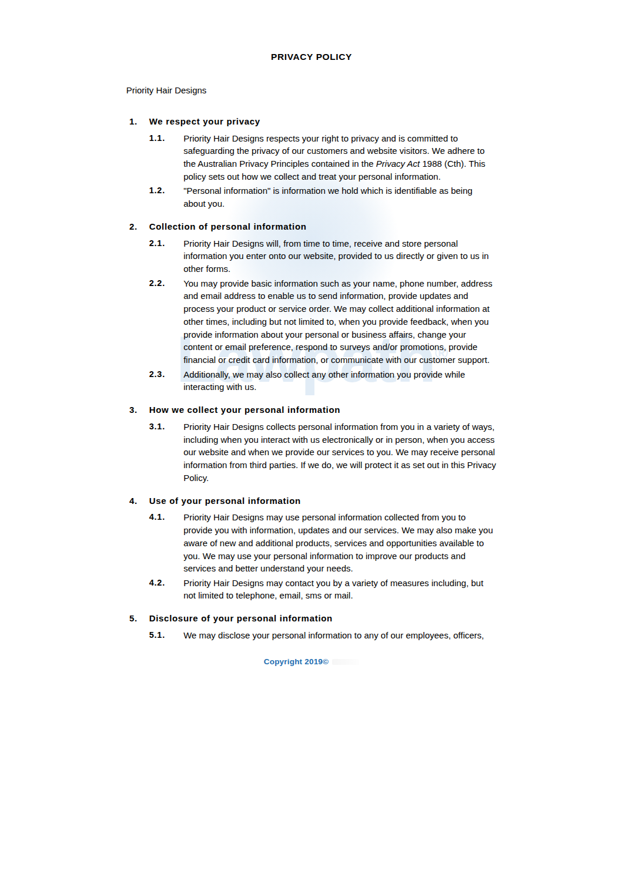Lawpath®
PRIVACY POLICY
Priority Hair Designs
We respect your privacy
Priority Hair Designs respects your right to privacy and is committed to safeguarding the privacy of our customers and website visitors. We adhere to the Australian Privacy Principles contained in the Privacy Act 1988 (Cth). This policy sets out how we collect and treat your personal information.
"Personal information" is information we hold which is identifiable as being about you.
Collection of personal information
Priority Hair Designs will, from time to time, receive and store personal information you enter onto our website, provided to us directly or given to us in other forms.
You may provide basic information such as your name, phone number, address and email address to enable us to send information, provide updates and process your product or service order. We may collect additional information at other times, including but not limited to, when you provide feedback, when you provide information about your personal or business affairs, change your content or email preference, respond to surveys and/or promotions, provide financial or credit card information, or communicate with our customer support.
Additionally, we may also collect any other information you provide while interacting with us.
How we collect your personal information
Priority Hair Designs collects personal information from you in a variety of ways, including when you interact with us electronically or in person, when you access our website and when we provide our services to you. We may receive personal information from third parties. If we do, we will protect it as set out in this Privacy Policy.
Use of your personal information
Priority Hair Designs may use personal information collected from you to provide you with information, updates and our services. We may also make you aware of new and additional products, services and opportunities available to you. We may use your personal information to improve our products and services and better understand your needs.
Priority Hair Designs may contact you by a variety of measures including, but not limited to telephone, email, sms or mail.
Disclosure of your personal information
We may disclose your personal information to any of our employees, officers,
Copyright 2019©